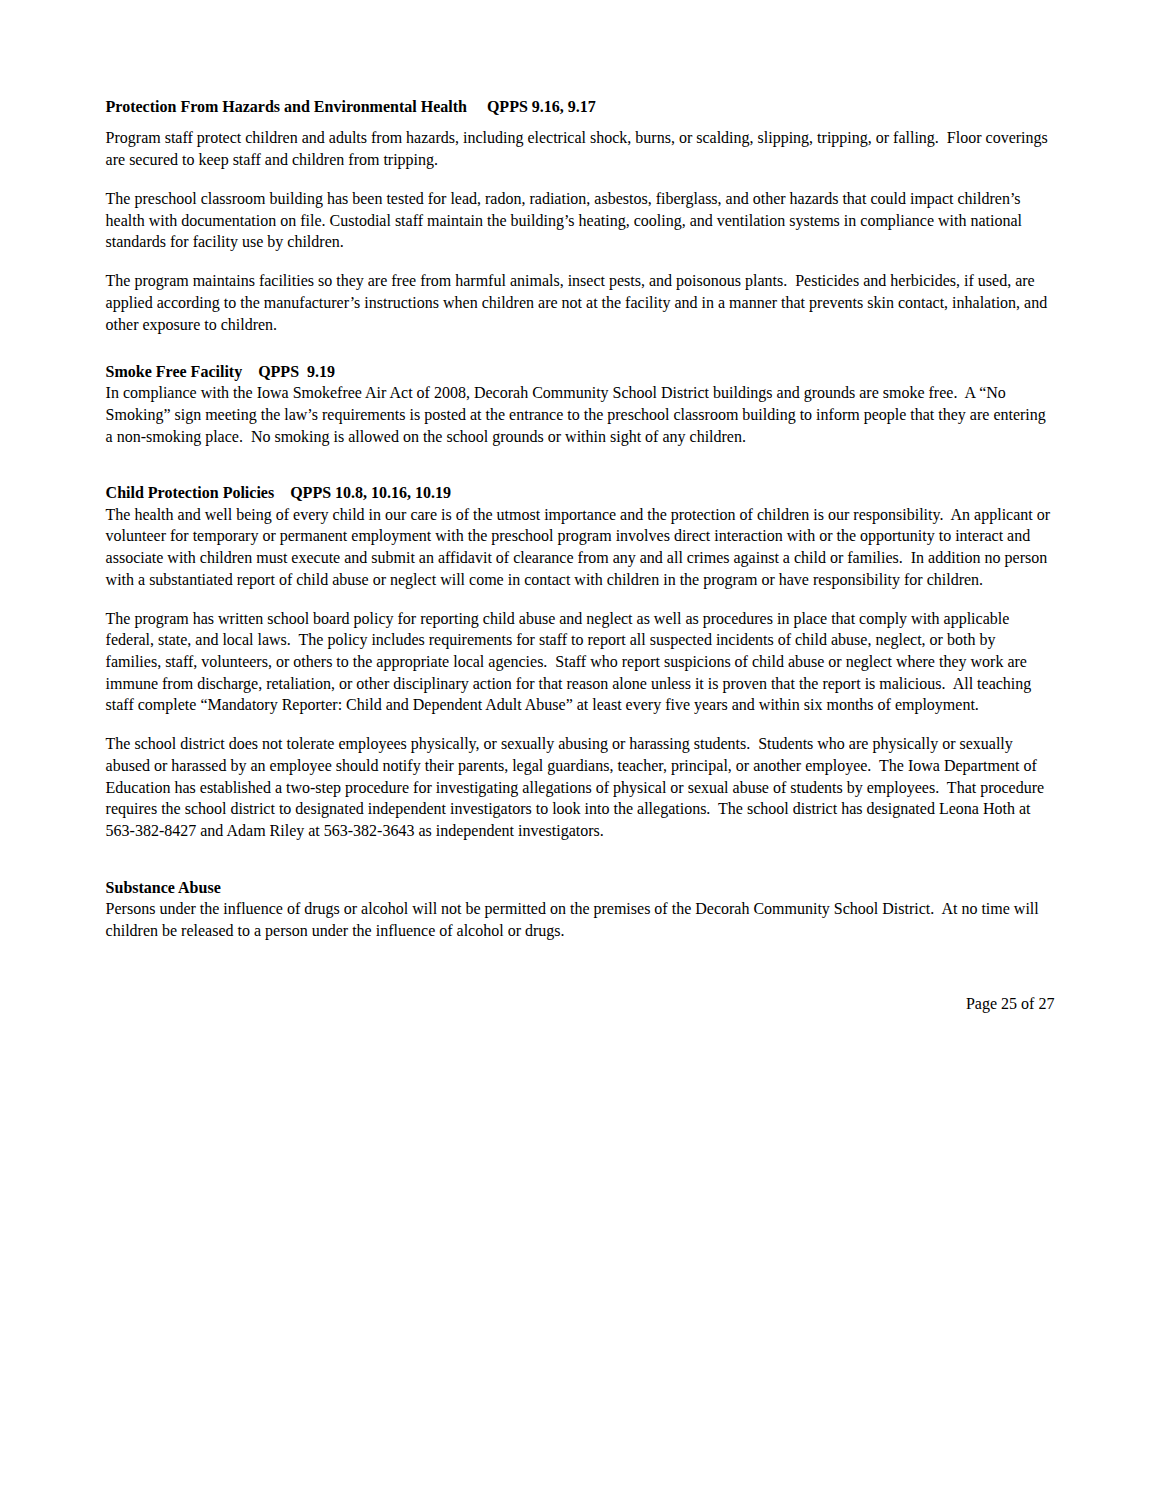Protection From Hazards and Environmental Health QPPS 9.16, 9.17
Program staff protect children and adults from hazards, including electrical shock, burns, or scalding, slipping, tripping, or falling. Floor coverings are secured to keep staff and children from tripping.
The preschool classroom building has been tested for lead, radon, radiation, asbestos, fiberglass, and other hazards that could impact children’s health with documentation on file. Custodial staff maintain the building’s heating, cooling, and ventilation systems in compliance with national standards for facility use by children.
The program maintains facilities so they are free from harmful animals, insect pests, and poisonous plants. Pesticides and herbicides, if used, are applied according to the manufacturer’s instructions when children are not at the facility and in a manner that prevents skin contact, inhalation, and other exposure to children.
Smoke Free Facility QPPS 9.19
In compliance with the Iowa Smokefree Air Act of 2008, Decorah Community School District buildings and grounds are smoke free. A “No Smoking” sign meeting the law’s requirements is posted at the entrance to the preschool classroom building to inform people that they are entering a non-smoking place. No smoking is allowed on the school grounds or within sight of any children.
Child Protection Policies QPPS 10.8, 10.16, 10.19
The health and well being of every child in our care is of the utmost importance and the protection of children is our responsibility. An applicant or volunteer for temporary or permanent employment with the preschool program involves direct interaction with or the opportunity to interact and associate with children must execute and submit an affidavit of clearance from any and all crimes against a child or families. In addition no person with a substantiated report of child abuse or neglect will come in contact with children in the program or have responsibility for children.
The program has written school board policy for reporting child abuse and neglect as well as procedures in place that comply with applicable federal, state, and local laws. The policy includes requirements for staff to report all suspected incidents of child abuse, neglect, or both by families, staff, volunteers, or others to the appropriate local agencies. Staff who report suspicions of child abuse or neglect where they work are immune from discharge, retaliation, or other disciplinary action for that reason alone unless it is proven that the report is malicious. All teaching staff complete “Mandatory Reporter: Child and Dependent Adult Abuse” at least every five years and within six months of employment.
The school district does not tolerate employees physically, or sexually abusing or harassing students. Students who are physically or sexually abused or harassed by an employee should notify their parents, legal guardians, teacher, principal, or another employee. The Iowa Department of Education has established a two-step procedure for investigating allegations of physical or sexual abuse of students by employees. That procedure requires the school district to designated independent investigators to look into the allegations. The school district has designated Leona Hoth at 563-382-8427 and Adam Riley at 563-382-3643 as independent investigators.
Substance Abuse
Persons under the influence of drugs or alcohol will not be permitted on the premises of the Decorah Community School District. At no time will children be released to a person under the influence of alcohol or drugs.
Page 25 of 27